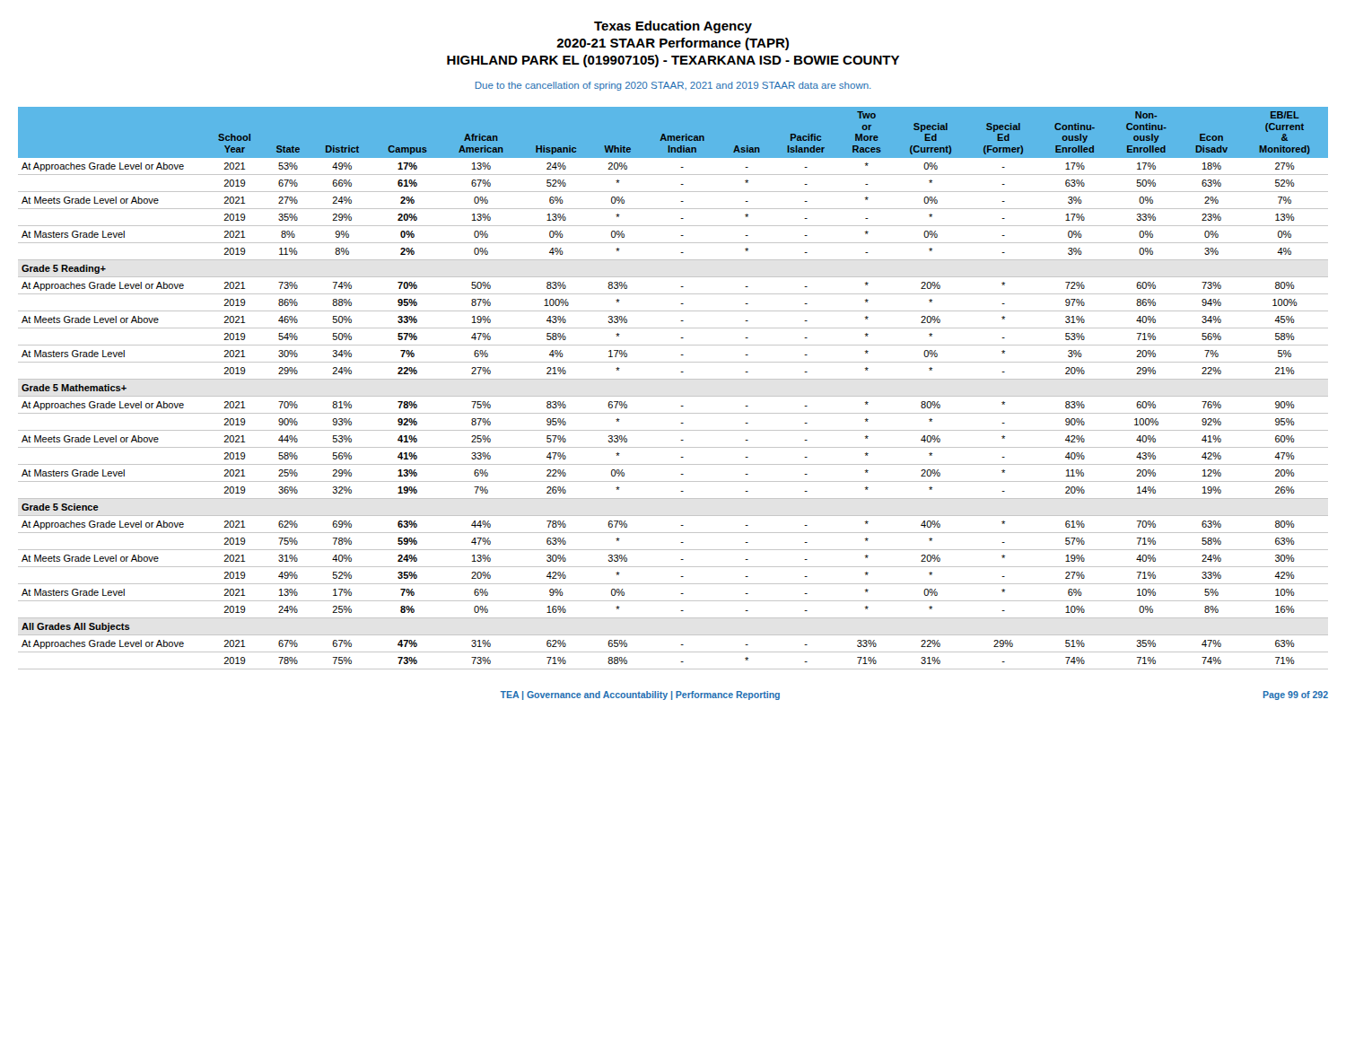Texas Education Agency
2020-21 STAAR Performance (TAPR)
HIGHLAND PARK EL (019907105) - TEXARKANA ISD - BOWIE COUNTY
Due to the cancellation of spring 2020 STAAR, 2021 and 2019 STAAR data are shown.
| | School Year | State | District | Campus | African American | Hispanic | White | American Indian | Asian | Pacific Islander | Two or More Races | Special Ed (Current) | Special Ed (Former) | Continu- ously Enrolled | Non- Continu- ously Enrolled | Econ Disadv | EB/EL (Current & Monitored) |
| --- | --- | --- | --- | --- | --- | --- | --- | --- | --- | --- | --- | --- | --- | --- | --- | --- | --- |
| At Approaches Grade Level or Above | 2021 | 53% | 49% | 17% | 13% | 24% | 20% | - | - | - | * | 0% | - | 17% | 17% | 18% | 27% |
| | 2019 | 67% | 66% | 61% | 67% | 52% | * | - | * | - | - | * | - | 63% | 50% | 63% | 52% |
| At Meets Grade Level or Above | 2021 | 27% | 24% | 2% | 0% | 6% | 0% | - | - | - | * | 0% | - | 3% | 0% | 2% | 7% |
| | 2019 | 35% | 29% | 20% | 13% | 13% | * | - | * | - | - | * | - | 17% | 33% | 23% | 13% |
| At Masters Grade Level | 2021 | 8% | 9% | 0% | 0% | 0% | 0% | - | - | - | * | 0% | - | 0% | 0% | 0% | 0% |
| | 2019 | 11% | 8% | 2% | 0% | 4% | * | - | * | - | - | * | - | 3% | 0% | 3% | 4% |
| Grade 5 Reading+ |
| At Approaches Grade Level or Above | 2021 | 73% | 74% | 70% | 50% | 83% | 83% | - | - | - | * | 20% | * | 72% | 60% | 73% | 80% |
| | 2019 | 86% | 88% | 95% | 87% | 100% | * | - | - | - | * | * | - | 97% | 86% | 94% | 100% |
| At Meets Grade Level or Above | 2021 | 46% | 50% | 33% | 19% | 43% | 33% | - | - | - | * | 20% | * | 31% | 40% | 34% | 45% |
| | 2019 | 54% | 50% | 57% | 47% | 58% | * | - | - | - | * | * | - | 53% | 71% | 56% | 58% |
| At Masters Grade Level | 2021 | 30% | 34% | 7% | 6% | 4% | 17% | - | - | - | * | 0% | * | 3% | 20% | 7% | 5% |
| | 2019 | 29% | 24% | 22% | 27% | 21% | * | - | - | - | * | * | - | 20% | 29% | 22% | 21% |
| Grade 5 Mathematics+ |
| At Approaches Grade Level or Above | 2021 | 70% | 81% | 78% | 75% | 83% | 67% | - | - | - | * | 80% | * | 83% | 60% | 76% | 90% |
| | 2019 | 90% | 93% | 92% | 87% | 95% | * | - | - | - | * | * | - | 90% | 100% | 92% | 95% |
| At Meets Grade Level or Above | 2021 | 44% | 53% | 41% | 25% | 57% | 33% | - | - | - | * | 40% | * | 42% | 40% | 41% | 60% |
| | 2019 | 58% | 56% | 41% | 33% | 47% | * | - | - | - | * | * | - | 40% | 43% | 42% | 47% |
| At Masters Grade Level | 2021 | 25% | 29% | 13% | 6% | 22% | 0% | - | - | - | * | 20% | * | 11% | 20% | 12% | 20% |
| | 2019 | 36% | 32% | 19% | 7% | 26% | * | - | - | - | * | * | - | 20% | 14% | 19% | 26% |
| Grade 5 Science |
| At Approaches Grade Level or Above | 2021 | 62% | 69% | 63% | 44% | 78% | 67% | - | - | - | * | 40% | * | 61% | 70% | 63% | 80% |
| | 2019 | 75% | 78% | 59% | 47% | 63% | * | - | - | - | * | * | - | 57% | 71% | 58% | 63% |
| At Meets Grade Level or Above | 2021 | 31% | 40% | 24% | 13% | 30% | 33% | - | - | - | * | 20% | * | 19% | 40% | 24% | 30% |
| | 2019 | 49% | 52% | 35% | 20% | 42% | * | - | - | - | * | * | - | 27% | 71% | 33% | 42% |
| At Masters Grade Level | 2021 | 13% | 17% | 7% | 6% | 9% | 0% | - | - | - | * | 0% | * | 6% | 10% | 5% | 10% |
| | 2019 | 24% | 25% | 8% | 0% | 16% | * | - | - | - | * | * | - | 10% | 0% | 8% | 16% |
| All Grades All Subjects |
| At Approaches Grade Level or Above | 2021 | 67% | 67% | 47% | 31% | 62% | 65% | - | - | - | 33% | 22% | 29% | 51% | 35% | 47% | 63% |
| | 2019 | 78% | 75% | 73% | 73% | 71% | 88% | - | * | - | 71% | 31% | - | 74% | 71% | 74% | 71% |
TEA | Governance and Accountability | Performance Reporting Page 99 of 292